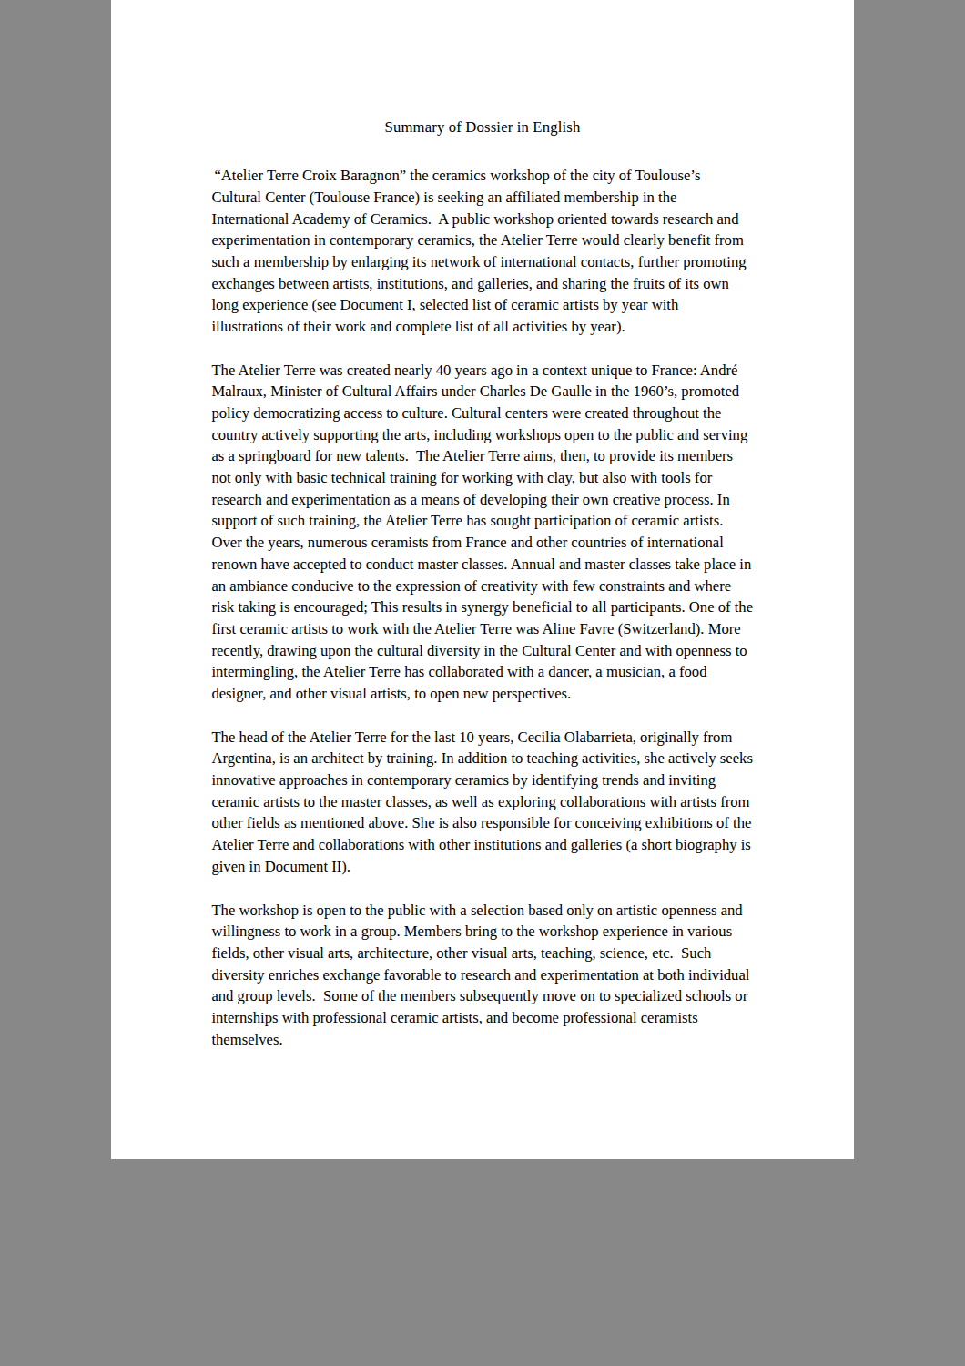Summary of Dossier in English
“Atelier Terre Croix Baragnon” the ceramics workshop of the city of Toulouse’s Cultural Center (Toulouse France) is seeking an affiliated membership in the International Academy of Ceramics. A public workshop oriented towards research and experimentation in contemporary ceramics, the Atelier Terre would clearly benefit from such a membership by enlarging its network of international contacts, further promoting exchanges between artists, institutions, and galleries, and sharing the fruits of its own long experience (see Document I, selected list of ceramic artists by year with illustrations of their work and complete list of all activities by year).
The Atelier Terre was created nearly 40 years ago in a context unique to France: André Malraux, Minister of Cultural Affairs under Charles De Gaulle in the 1960’s, promoted policy democratizing access to culture. Cultural centers were created throughout the country actively supporting the arts, including workshops open to the public and serving as a springboard for new talents. The Atelier Terre aims, then, to provide its members not only with basic technical training for working with clay, but also with tools for research and experimentation as a means of developing their own creative process. In support of such training, the Atelier Terre has sought participation of ceramic artists. Over the years, numerous ceramists from France and other countries of international renown have accepted to conduct master classes. Annual and master classes take place in an ambiance conducive to the expression of creativity with few constraints and where risk taking is encouraged; This results in synergy beneficial to all participants. One of the first ceramic artists to work with the Atelier Terre was Aline Favre (Switzerland). More recently, drawing upon the cultural diversity in the Cultural Center and with openness to intermingling, the Atelier Terre has collaborated with a dancer, a musician, a food designer, and other visual artists, to open new perspectives.
The head of the Atelier Terre for the last 10 years, Cecilia Olabarrieta, originally from Argentina, is an architect by training. In addition to teaching activities, she actively seeks innovative approaches in contemporary ceramics by identifying trends and inviting ceramic artists to the master classes, as well as exploring collaborations with artists from other fields as mentioned above. She is also responsible for conceiving exhibitions of the Atelier Terre and collaborations with other institutions and galleries (a short biography is given in Document II).
The workshop is open to the public with a selection based only on artistic openness and willingness to work in a group. Members bring to the workshop experience in various fields, other visual arts, architecture, other visual arts, teaching, science, etc. Such diversity enriches exchange favorable to research and experimentation at both individual and group levels. Some of the members subsequently move on to specialized schools or internships with professional ceramic artists, and become professional ceramists themselves.